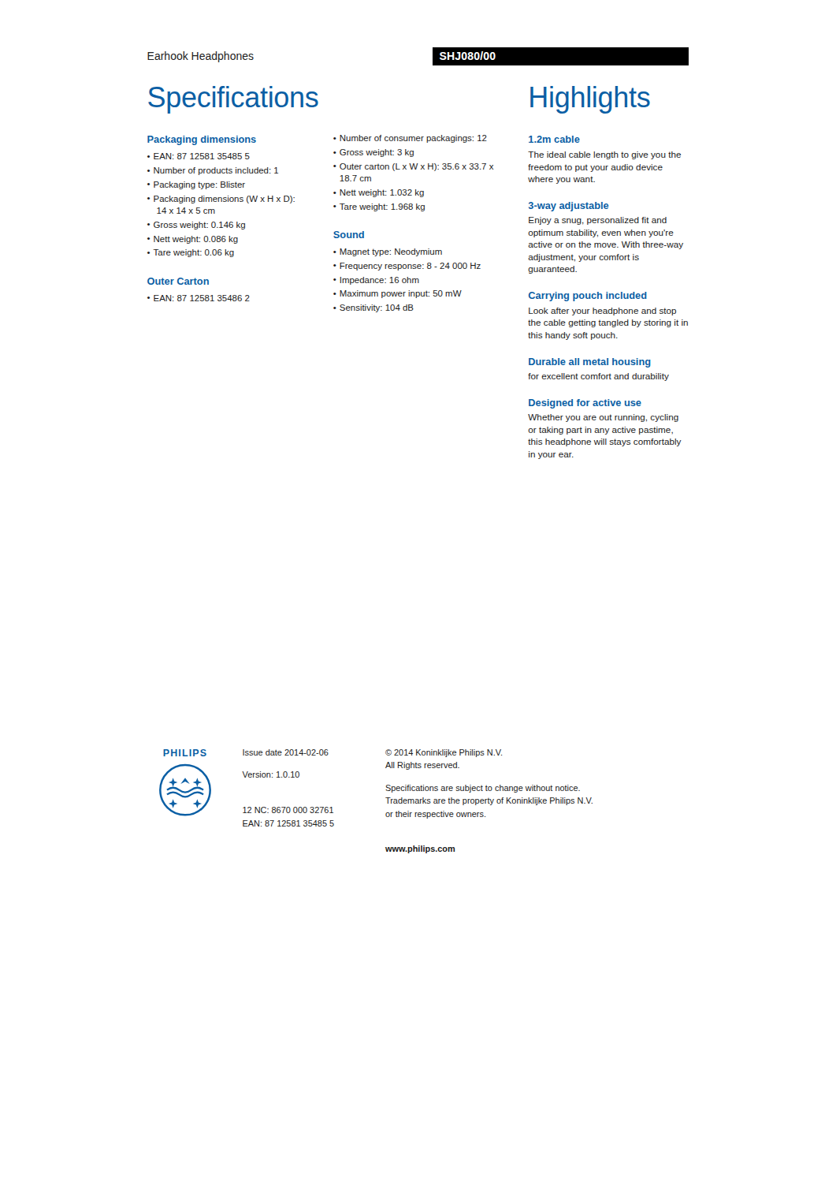Earhook Headphones
SHJ080/00
Specifications
Packaging dimensions
EAN: 87 12581 35485 5
Number of products included: 1
Packaging type: Blister
Packaging dimensions (W x H x D):14 x 14 x 5 cm
Gross weight: 0.146 kg
Nett weight: 0.086 kg
Tare weight: 0.06 kg
Outer Carton
EAN: 87 12581 35486 2
Number of consumer packagings: 12
Gross weight: 3 kg
Outer carton (L x W x H): 35.6 x 33.7 x 18.7 cm
Nett weight: 1.032 kg
Tare weight: 1.968 kg
Sound
Magnet type: Neodymium
Frequency response: 8 - 24 000 Hz
Impedance: 16 ohm
Maximum power input: 50 mW
Sensitivity: 104 dB
Highlights
1.2m cable
The ideal cable length to give you the freedom to put your audio device where you want.
3-way adjustable
Enjoy a snug, personalized fit and optimum stability, even when you're active or on the move. With three-way adjustment, your comfort is guaranteed.
Carrying pouch included
Look after your headphone and stop the cable getting tangled by storing it in this handy soft pouch.
Durable all metal housing
for excellent comfort and durability
Designed for active use
Whether you are out running, cycling or taking part in any active pastime, this headphone will stays comfortably in your ear.
PHILIPS
Issue date 2014-02-06
Version: 1.0.10
12 NC: 8670 000 32761
EAN: 87 12581 35485 5
© 2014 Koninklijke Philips N.V.
All Rights reserved.
Specifications are subject to change without notice.
Trademarks are the property of Koninklijke Philips N.V.
or their respective owners.
www.philips.com